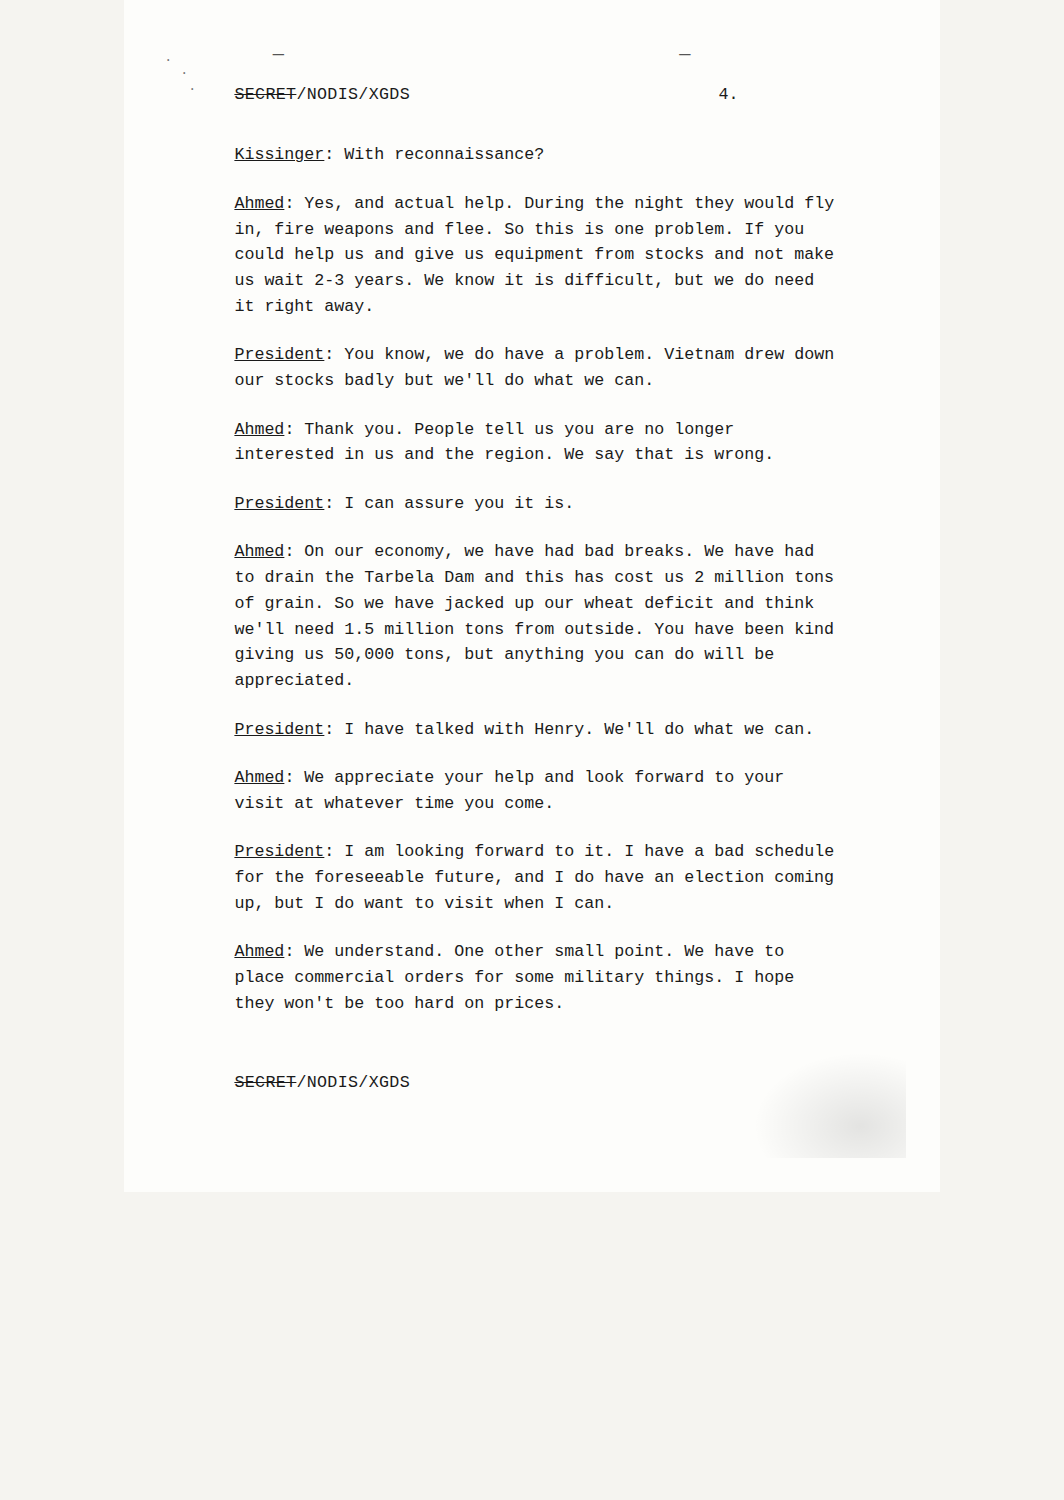.
·
·
—
—
SECRET/NODIS/XGDS
4.
Kissinger: With reconnaissance?
Ahmed: Yes, and actual help. During the night they would fly in, fire weapons and flee. So this is one problem. If you could help us and give us equipment from stocks and not make us wait 2-3 years. We know it is difficult, but we do need it right away.
President: You know, we do have a problem. Vietnam drew down our stocks badly but we'll do what we can.
Ahmed: Thank you. People tell us you are no longer interested in us and the region. We say that is wrong.
President: I can assure you it is.
Ahmed: On our economy, we have had bad breaks. We have had to drain the Tarbela Dam and this has cost us 2 million tons of grain. So we have jacked up our wheat deficit and think we'll need 1.5 million tons from outside. You have been kind giving us 50,000 tons, but anything you can do will be appreciated.
President: I have talked with Henry. We'll do what we can.
Ahmed: We appreciate your help and look forward to your visit at whatever time you come.
President: I am looking forward to it. I have a bad schedule for the foreseeable future, and I do have an election coming up, but I do want to visit when I can.
Ahmed: We understand. One other small point. We have to place commercial orders for some military things. I hope they won't be too hard on prices.
SECRET/NODIS/XGDS